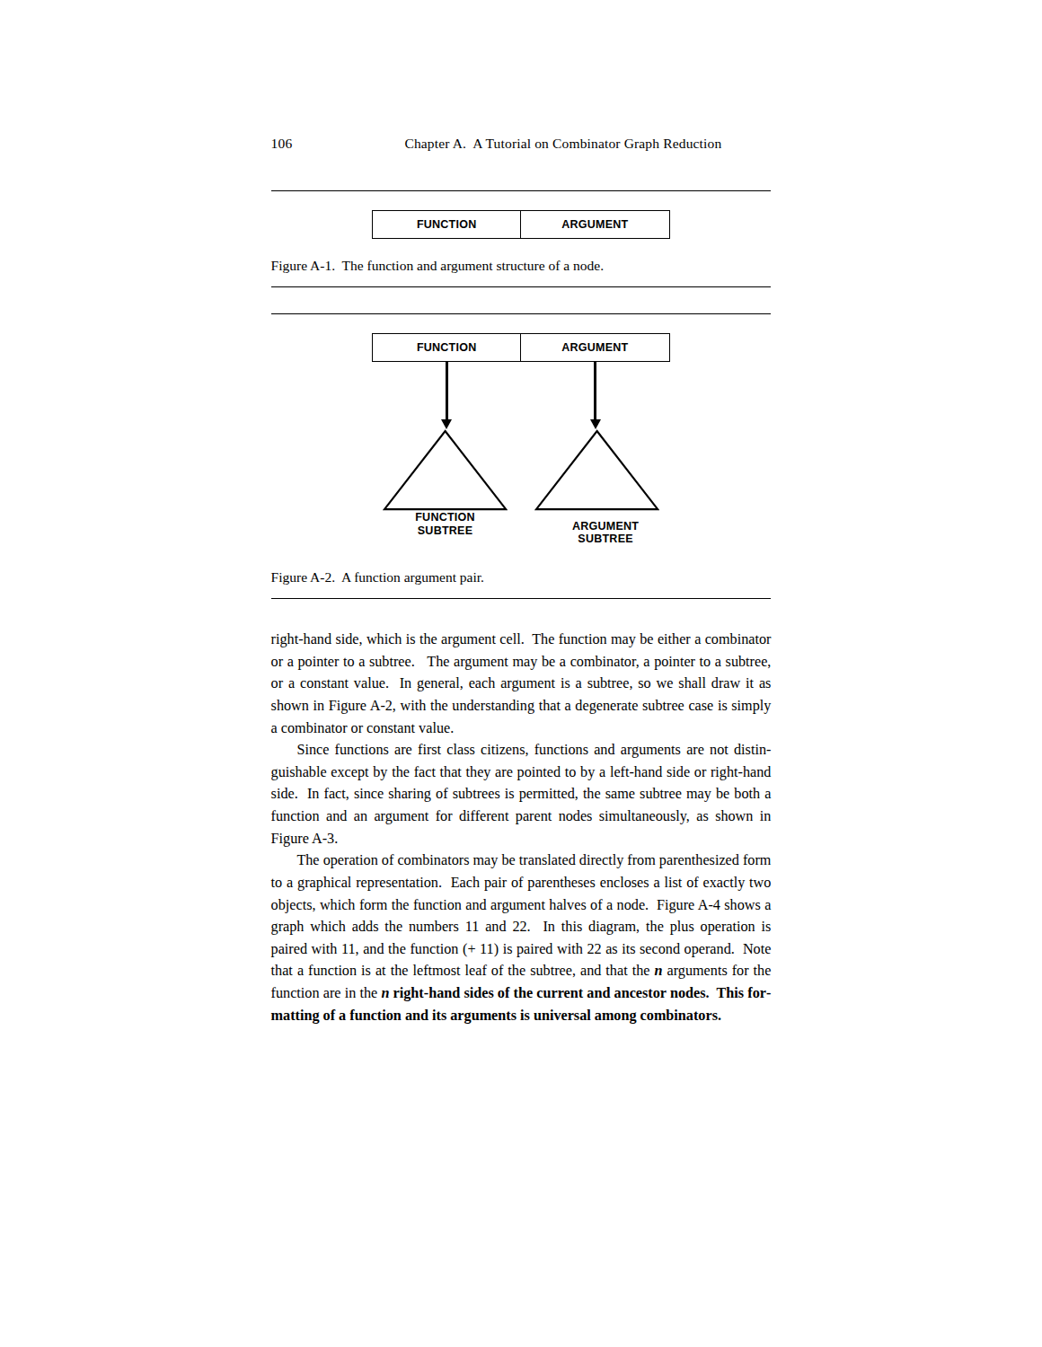106 Chapter A. A Tutorial on Combinator Graph Reduction
FUNCTION
ARGUMENT
Figure A-1. The function and argument structure of a node.
FUNCTION
ARGUMENT
FUNCTION
SUBTREE
ARGUMENT
SUBTREE
Figure A-2. A function argument pair.
right-hand side, which is the argument cell. The function may be either a combinator or a pointer to a subtree. The argument may be a combinator, a pointer to a subtree, or a constant value. In general, each argument is a subtree, so we shall draw it as shown in Figure A-2, with the understanding that a degenerate subtree case is simply a combinator or constant value.
Since functions are first class citizens, functions and arguments are not distinguishable except by the fact that they are pointed to by a left-hand side or right-hand side. In fact, since sharing of subtrees is permitted, the same subtree may be both a function and an argument for different parent nodes simultaneously, as shown in Figure A-3.
The operation of combinators may be translated directly from parenthesized form to a graphical representation. Each pair of parentheses encloses a list of exactly two objects, which form the function and argument halves of a node. Figure A-4 shows a graph which adds the numbers 11 and 22. In this diagram, the plus operation is paired with 11, and the function (+ 11) is paired with 22 as its second operand. Note that a function is at the leftmost leaf of the subtree, and that the n arguments for the function are in the n right-hand sides of the current and ancestor nodes. This formatting of a function and its arguments is universal among combinators.